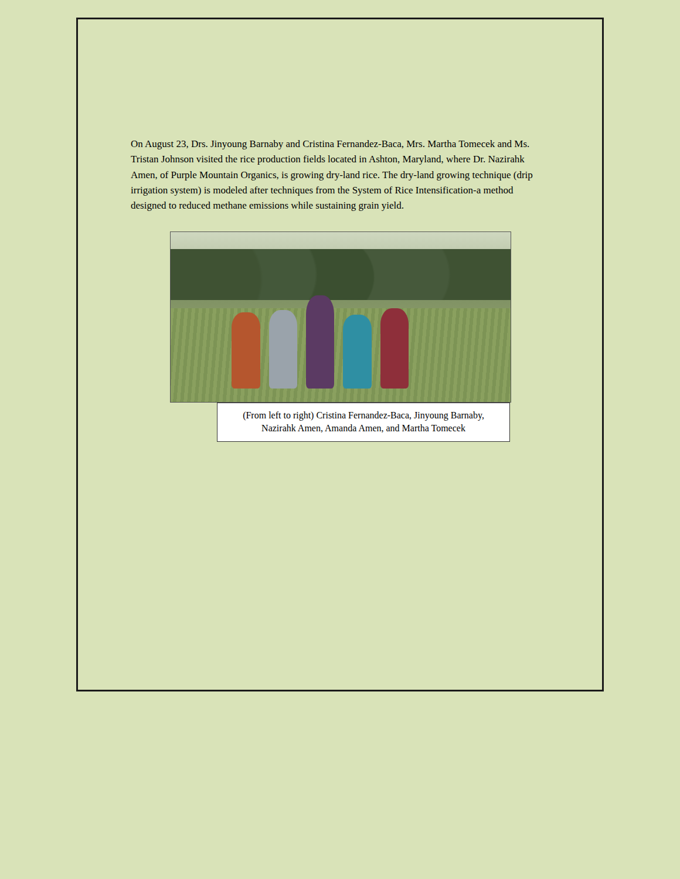On August 23, Drs. Jinyoung Barnaby and Cristina Fernandez-Baca, Mrs. Martha Tomecek and Ms. Tristan Johnson visited the rice production fields located in Ashton, Maryland, where Dr. Nazirahk Amen, of Purple Mountain Organics, is growing dry-land rice. The dry-land growing technique (drip irrigation system) is modeled after techniques from the System of Rice Intensification-a method designed to reduced methane emissions while sustaining grain yield.
(From left to right) Cristina Fernandez-Baca, Jinyoung Barnaby, Nazirahk Amen, Amanda Amen, and Martha Tomecek